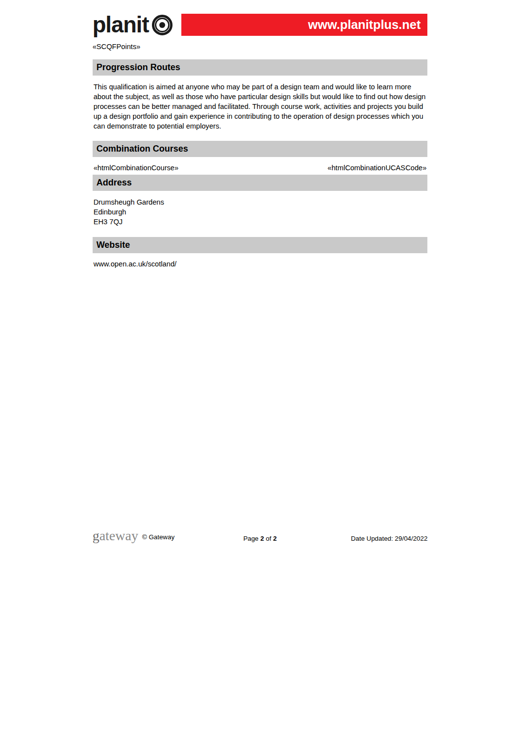planit
www.planitplus.net
«SCQFPoints»
Progression Routes
This qualification is aimed at anyone who may be part of a design team and would like to learn more about the subject, as well as those who have particular design skills but would like to find out how design processes can be better managed and facilitated. Through course work, activities and projects you build up a design portfolio and gain experience in contributing to the operation of design processes which you can demonstrate to potential employers.
Combination Courses
«htmlCombinationCourse» «htmlCombinationUCASCode»
Address
Drumsheugh Gardens
Edinburgh
EH3 7QJ
Website
www.open.ac.uk/scotland/
gateway © Gateway
Page 2 of 2
Date Updated: 29/04/2022